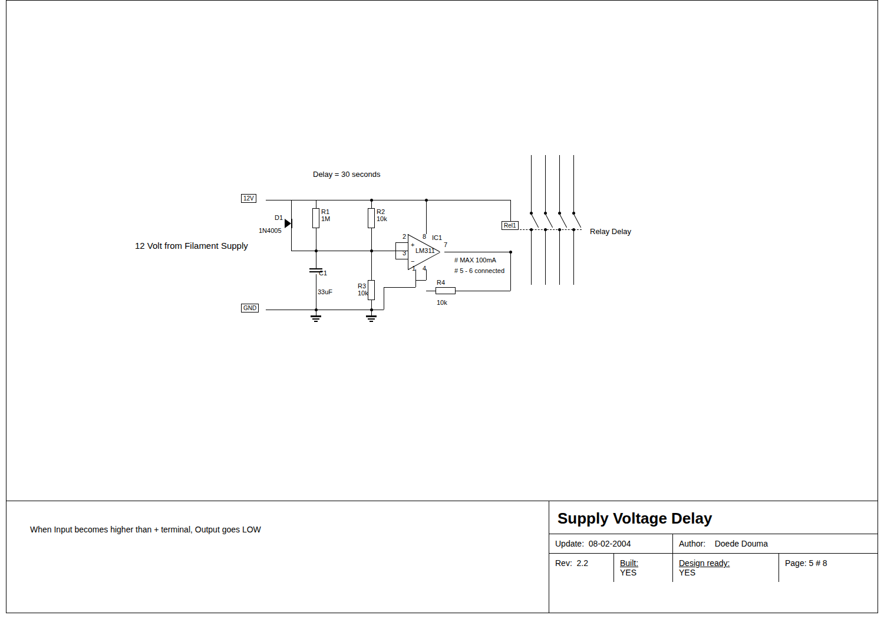Delay = 30 seconds
12 Volt from Filament Supply
Relay Delay
12V
GND
D1
1N4005
R1
1M
C1
33uF
R2
10k
R3
10k
+
−
LM311
IC1
2
3
8
1
4
7
# MAX 100mA
# 5 - 6 connected
R4
10k
Rel1
When Input becomes higher than + terminal, Output goes LOW
Supply Voltage Delay
Update: 08-02-2004
Author: Doede Douma
Rev: 2.2
Built:
YES
Design ready:
YES
Page: 5 # 8